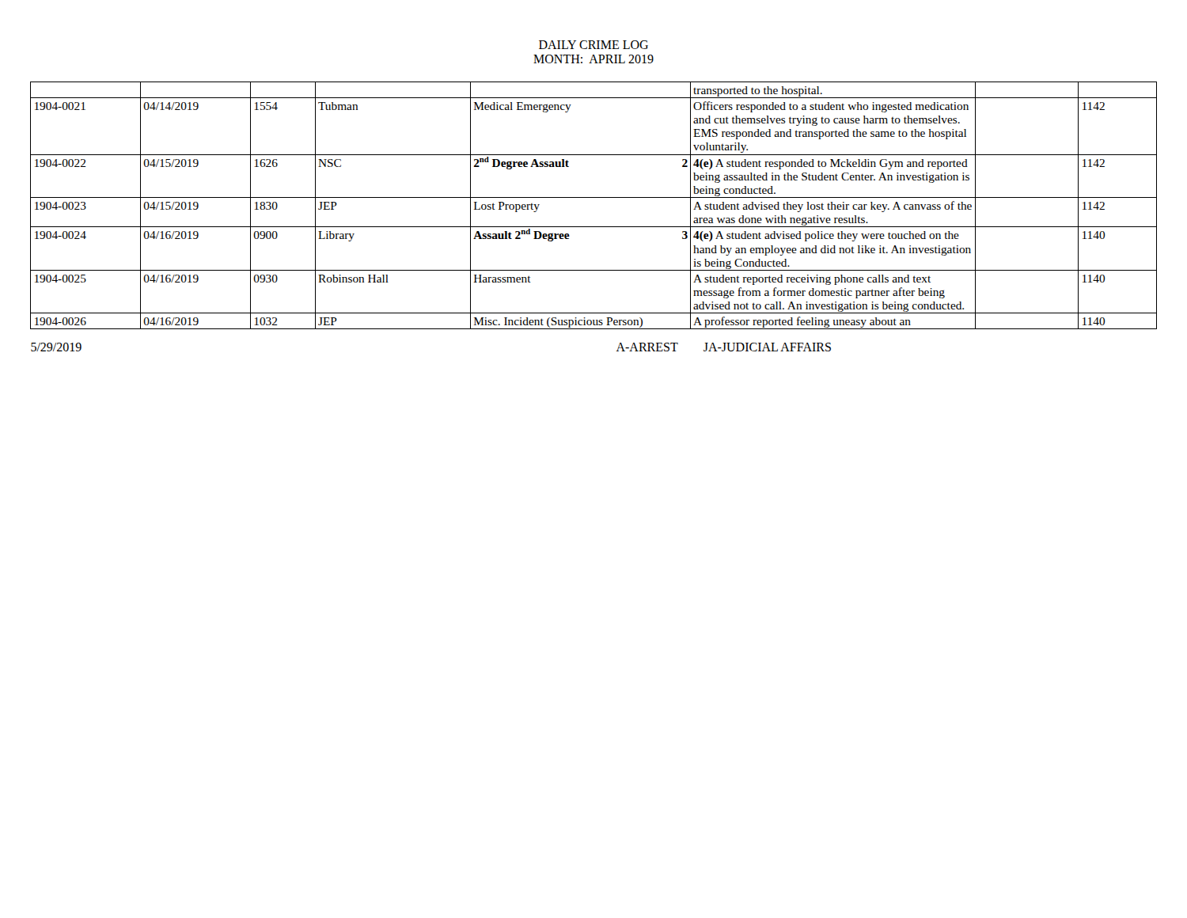DAILY CRIME LOG
MONTH: APRIL 2019
| | | | | | transported to the hospital. | | |
| 1904-0021 | 04/14/2019 | 1554 | Tubman | Medical Emergency | Officers responded to a student who ingested medication and cut themselves trying to cause harm to themselves. EMS responded and transported the same to the hospital voluntarily. | | 1142 |
| 1904-0022 | 04/15/2019 | 1626 | NSC | 2 2 nd Degree Assault | 4(e) A student responded to Mckeldin Gym and reported being assaulted in the Student Center. An investigation is being conducted. | | 1142 |
| 1904-0023 | 04/15/2019 | 1830 | JEP | Lost Property | A student advised they lost their car key. A canvass of the area was done with negative results. | | 1142 |
| 1904-0024 | 04/16/2019 | 0900 | Library | 3 Assault 2 nd Degree | 4(e) A student advised police they were touched on the hand by an employee and did not like it. An investigation is being Conducted. | | 1140 |
| 1904-0025 | 04/16/2019 | 0930 | Robinson Hall | Harassment | A student reported receiving phone calls and text message from a former domestic partner after being advised not to call. An investigation is being conducted. | | 1140 |
| 1904-0026 | 04/16/2019 | 1032 | JEP | Misc. Incident (Suspicious Person) | A professor reported feeling uneasy about an | | 1140 |
5/29/2019 A-ARREST JA-JUDICIAL AFFAIRS